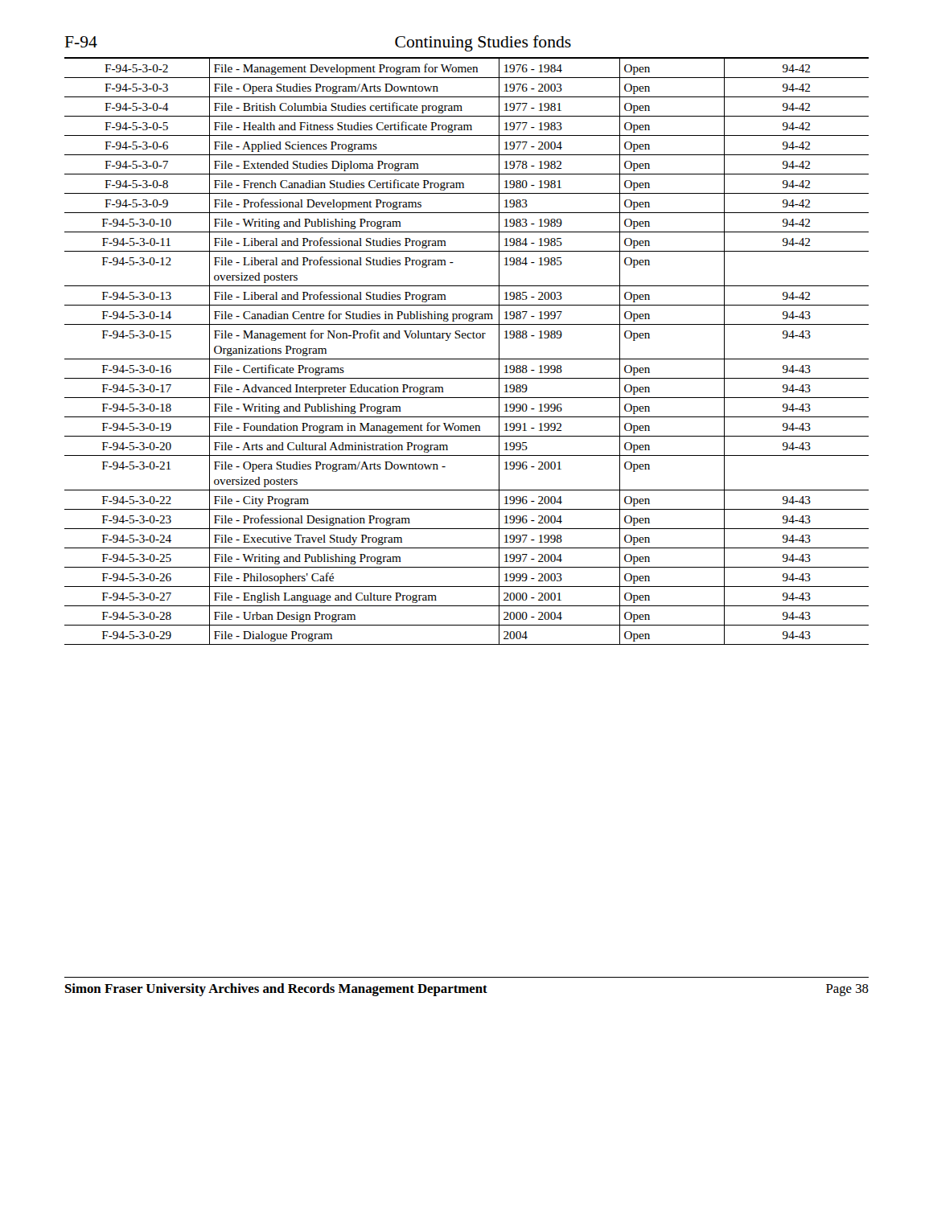F-94
Continuing Studies fonds
| F-94-5-3-0-2 | File - Management Development Program for Women | 1976 - 1984 | Open | 94-42 |
| F-94-5-3-0-3 | File - Opera Studies Program/Arts Downtown | 1976 - 2003 | Open | 94-42 |
| F-94-5-3-0-4 | File - British Columbia Studies certificate program | 1977 - 1981 | Open | 94-42 |
| F-94-5-3-0-5 | File - Health and Fitness Studies Certificate Program | 1977 - 1983 | Open | 94-42 |
| F-94-5-3-0-6 | File - Applied Sciences Programs | 1977 - 2004 | Open | 94-42 |
| F-94-5-3-0-7 | File - Extended Studies Diploma Program | 1978 - 1982 | Open | 94-42 |
| F-94-5-3-0-8 | File - French Canadian Studies Certificate Program | 1980 - 1981 | Open | 94-42 |
| F-94-5-3-0-9 | File - Professional Development Programs | 1983 | Open | 94-42 |
| F-94-5-3-0-10 | File - Writing and Publishing Program | 1983 - 1989 | Open | 94-42 |
| F-94-5-3-0-11 | File - Liberal and Professional Studies Program | 1984 - 1985 | Open | 94-42 |
| F-94-5-3-0-12 | File - Liberal and Professional Studies Program - oversized posters | 1984 - 1985 | Open | |
| F-94-5-3-0-13 | File - Liberal and Professional Studies Program | 1985 - 2003 | Open | 94-42 |
| F-94-5-3-0-14 | File - Canadian Centre for Studies in Publishing program | 1987 - 1997 | Open | 94-43 |
| F-94-5-3-0-15 | File - Management for Non-Profit and Voluntary Sector Organizations Program | 1988 - 1989 | Open | 94-43 |
| F-94-5-3-0-16 | File - Certificate Programs | 1988 - 1998 | Open | 94-43 |
| F-94-5-3-0-17 | File - Advanced Interpreter Education Program | 1989 | Open | 94-43 |
| F-94-5-3-0-18 | File - Writing and Publishing Program | 1990 - 1996 | Open | 94-43 |
| F-94-5-3-0-19 | File - Foundation Program in Management for Women | 1991 - 1992 | Open | 94-43 |
| F-94-5-3-0-20 | File - Arts and Cultural Administration Program | 1995 | Open | 94-43 |
| F-94-5-3-0-21 | File - Opera Studies Program/Arts Downtown - oversized posters | 1996 - 2001 | Open | |
| F-94-5-3-0-22 | File - City Program | 1996 - 2004 | Open | 94-43 |
| F-94-5-3-0-23 | File - Professional Designation Program | 1996 - 2004 | Open | 94-43 |
| F-94-5-3-0-24 | File - Executive Travel Study Program | 1997 - 1998 | Open | 94-43 |
| F-94-5-3-0-25 | File - Writing and Publishing Program | 1997 - 2004 | Open | 94-43 |
| F-94-5-3-0-26 | File - Philosophers' Café | 1999 - 2003 | Open | 94-43 |
| F-94-5-3-0-27 | File - English Language and Culture Program | 2000 - 2001 | Open | 94-43 |
| F-94-5-3-0-28 | File - Urban Design Program | 2000 - 2004 | Open | 94-43 |
| F-94-5-3-0-29 | File - Dialogue Program | 2004 | Open | 94-43 |
Simon Fraser University Archives and Records Management Department
Page 38